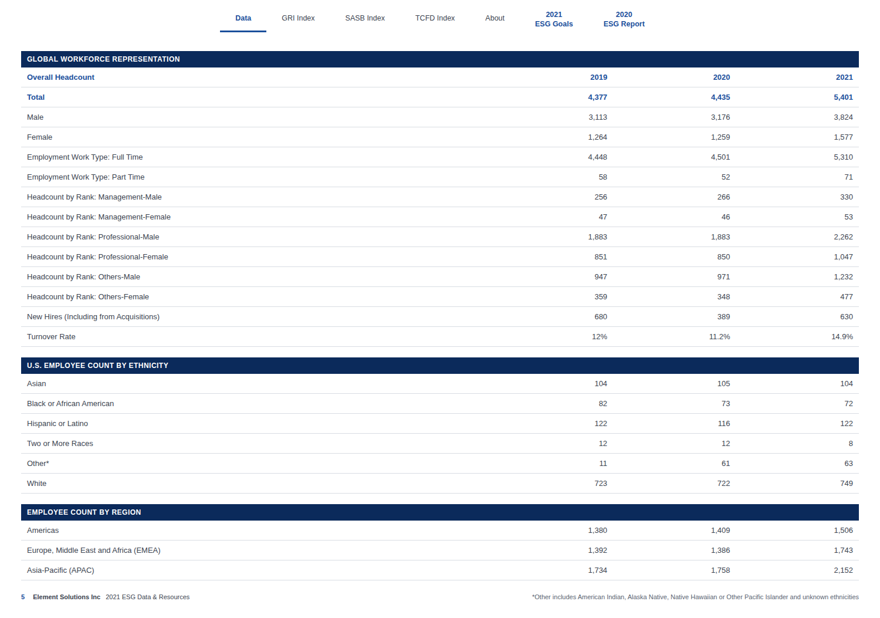Data GRI Index SASB Index TCFD Index About 2021 ESG Goals 2020 ESG Report
| Global Workforce Representation |
| --- |
| Overall Headcount | 2019 | 2020 | 2021 |
| Total | 4,377 | 4,435 | 5,401 |
| Male | 3,113 | 3,176 | 3,824 |
| Female | 1,264 | 1,259 | 1,577 |
| Employment Work Type: Full Time | 4,448 | 4,501 | 5,310 |
| Employment Work Type: Part Time | 58 | 52 | 71 |
| Headcount by Rank: Management-Male | 256 | 266 | 330 |
| Headcount by Rank: Management-Female | 47 | 46 | 53 |
| Headcount by Rank: Professional-Male | 1,883 | 1,883 | 2,262 |
| Headcount by Rank: Professional-Female | 851 | 850 | 1,047 |
| Headcount by Rank: Others-Male | 947 | 971 | 1,232 |
| Headcount by Rank: Others-Female | 359 | 348 | 477 |
| New Hires (Including from Acquisitions) | 680 | 389 | 630 |
| Turnover Rate | 12% | 11.2% | 14.9% |
| U.S. Employee Count by Ethnicity | |
| --- | --- |
| Asian | 104 | 105 | 104 |
| Black or African American | 82 | 73 | 72 |
| Hispanic or Latino | 122 | 116 | 122 |
| Two or More Races | 12 | 12 | 8 |
| Other* | 11 | 61 | 63 |
| White | 723 | 722 | 749 |
| Employee Count by Region | |
| --- | --- |
| Americas | 1,380 | 1,409 | 1,506 |
| Europe, Middle East and Africa (EMEA) | 1,392 | 1,386 | 1,743 |
| Asia-Pacific (APAC) | 1,734 | 1,758 | 2,152 |
5 Element Solutions Inc 2021 ESG Data & Resources
*Other includes American Indian, Alaska Native, Native Hawaiian or Other Pacific Islander and unknown ethnicities